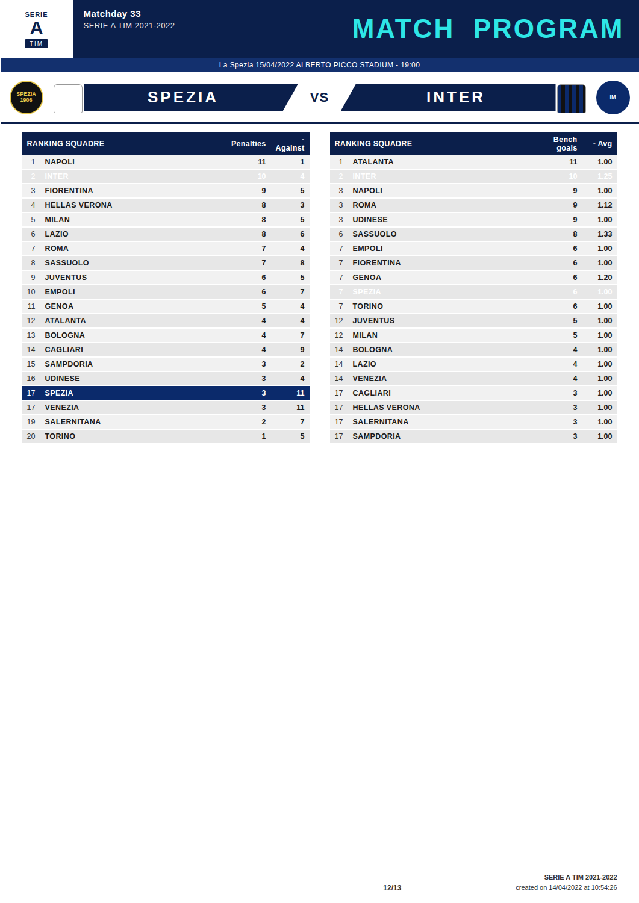SERIE
A
TIM
Matchday 33
SERIE A TIM 2021-2022
MATCH PROGRAM
La Spezia 15/04/2022 ALBERTO PICCO STADIUM - 19:00
SPEZIA
1906
SPEZIA
VS
INTER
IM
| RANKING SQUADRE | Penalties | - Against |
| --- | --- | --- |
| 1 | NAPOLI | 11 | 1 |
| 2 | INTER | 10 | 4 |
| 3 | FIORENTINA | 9 | 5 |
| 4 | HELLAS VERONA | 8 | 3 |
| 5 | MILAN | 8 | 5 |
| 6 | LAZIO | 8 | 6 |
| 7 | ROMA | 7 | 4 |
| 8 | SASSUOLO | 7 | 8 |
| 9 | JUVENTUS | 6 | 5 |
| 10 | EMPOLI | 6 | 7 |
| 11 | GENOA | 5 | 4 |
| 12 | ATALANTA | 4 | 4 |
| 13 | BOLOGNA | 4 | 7 |
| 14 | CAGLIARI | 4 | 9 |
| 15 | SAMPDORIA | 3 | 2 |
| 16 | UDINESE | 3 | 4 |
| 17 | SPEZIA | 3 | 11 |
| 17 | VENEZIA | 3 | 11 |
| 19 | SALERNITANA | 2 | 7 |
| 20 | TORINO | 1 | 5 |
| RANKING SQUADRE | Bench goals | - Avg |
| --- | --- | --- |
| 1 | ATALANTA | 11 | 1.00 |
| 2 | INTER | 10 | 1.25 |
| 3 | NAPOLI | 9 | 1.00 |
| 3 | ROMA | 9 | 1.12 |
| 3 | UDINESE | 9 | 1.00 |
| 6 | SASSUOLO | 8 | 1.33 |
| 7 | EMPOLI | 6 | 1.00 |
| 7 | FIORENTINA | 6 | 1.00 |
| 7 | GENOA | 6 | 1.20 |
| 7 | SPEZIA | 6 | 1.00 |
| 7 | TORINO | 6 | 1.00 |
| 12 | JUVENTUS | 5 | 1.00 |
| 12 | MILAN | 5 | 1.00 |
| 14 | BOLOGNA | 4 | 1.00 |
| 14 | LAZIO | 4 | 1.00 |
| 14 | VENEZIA | 4 | 1.00 |
| 17 | CAGLIARI | 3 | 1.00 |
| 17 | HELLAS VERONA | 3 | 1.00 |
| 17 | SALERNITANA | 3 | 1.00 |
| 17 | SAMPDORIA | 3 | 1.00 |
12/13
SERIE A TIM 2021-2022
created on 14/04/2022 at 10:54:26